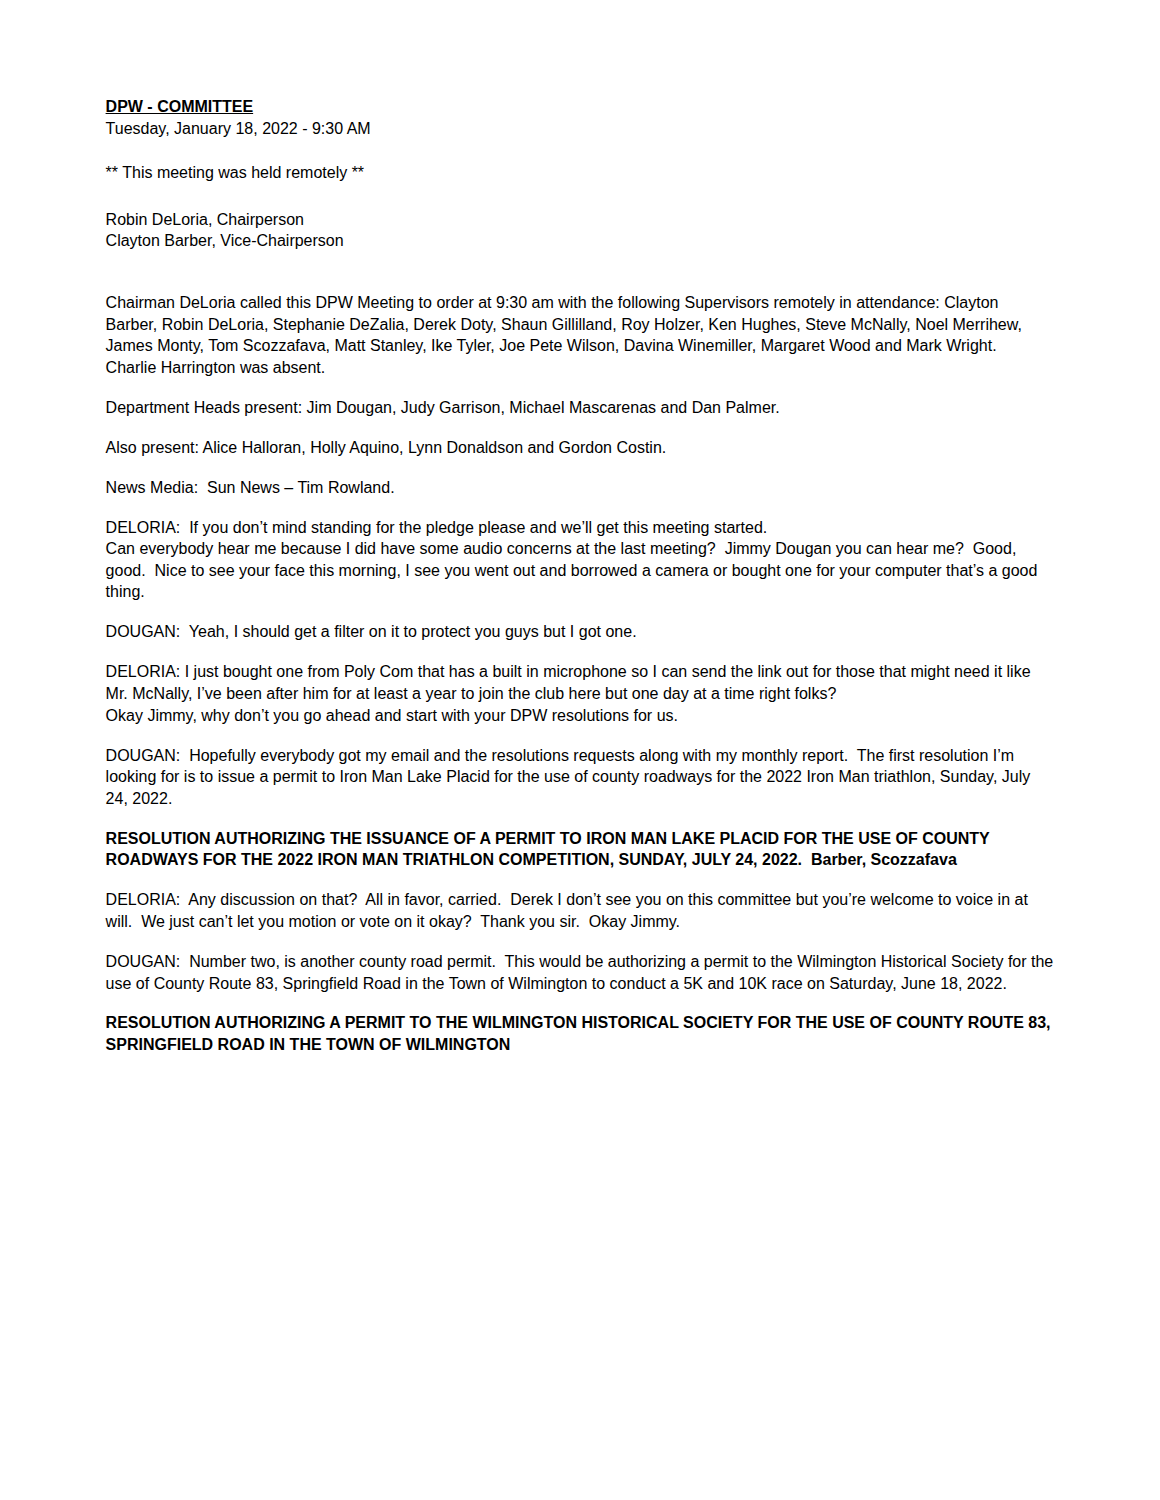DPW - COMMITTEE
Tuesday, January 18, 2022 - 9:30 AM
** This meeting was held remotely **
Robin DeLoria, Chairperson
Clayton Barber, Vice-Chairperson
Chairman DeLoria called this DPW Meeting to order at 9:30 am with the following Supervisors remotely in attendance: Clayton Barber, Robin DeLoria, Stephanie DeZalia, Derek Doty, Shaun Gillilland, Roy Holzer, Ken Hughes, Steve McNally, Noel Merrihew, James Monty, Tom Scozzafava, Matt Stanley, Ike Tyler, Joe Pete Wilson, Davina Winemiller, Margaret Wood and Mark Wright. Charlie Harrington was absent.
Department Heads present: Jim Dougan, Judy Garrison, Michael Mascarenas and Dan Palmer.
Also present: Alice Halloran, Holly Aquino, Lynn Donaldson and Gordon Costin.
News Media: Sun News – Tim Rowland.
DELORIA: If you don’t mind standing for the pledge please and we’ll get this meeting started.
Can everybody hear me because I did have some audio concerns at the last meeting? Jimmy Dougan you can hear me? Good, good. Nice to see your face this morning, I see you went out and borrowed a camera or bought one for your computer that’s a good thing.
DOUGAN: Yeah, I should get a filter on it to protect you guys but I got one.
DELORIA: I just bought one from Poly Com that has a built in microphone so I can send the link out for those that might need it like Mr. McNally, I’ve been after him for at least a year to join the club here but one day at a time right folks?
Okay Jimmy, why don’t you go ahead and start with your DPW resolutions for us.
DOUGAN: Hopefully everybody got my email and the resolutions requests along with my monthly report. The first resolution I’m looking for is to issue a permit to Iron Man Lake Placid for the use of county roadways for the 2022 Iron Man triathlon, Sunday, July 24, 2022.
RESOLUTION AUTHORIZING THE ISSUANCE OF A PERMIT TO IRON MAN LAKE PLACID FOR THE USE OF COUNTY ROADWAYS FOR THE 2022 IRON MAN TRIATHLON COMPETITION, SUNDAY, JULY 24, 2022. Barber, Scozzafava
DELORIA: Any discussion on that? All in favor, carried. Derek I don’t see you on this committee but you’re welcome to voice in at will. We just can’t let you motion or vote on it okay? Thank you sir. Okay Jimmy.
DOUGAN: Number two, is another county road permit. This would be authorizing a permit to the Wilmington Historical Society for the use of County Route 83, Springfield Road in the Town of Wilmington to conduct a 5K and 10K race on Saturday, June 18, 2022.
RESOLUTION AUTHORIZING A PERMIT TO THE WILMINGTON HISTORICAL SOCIETY FOR THE USE OF COUNTY ROUTE 83, SPRINGFIELD ROAD IN THE TOWN OF WILMINGTON